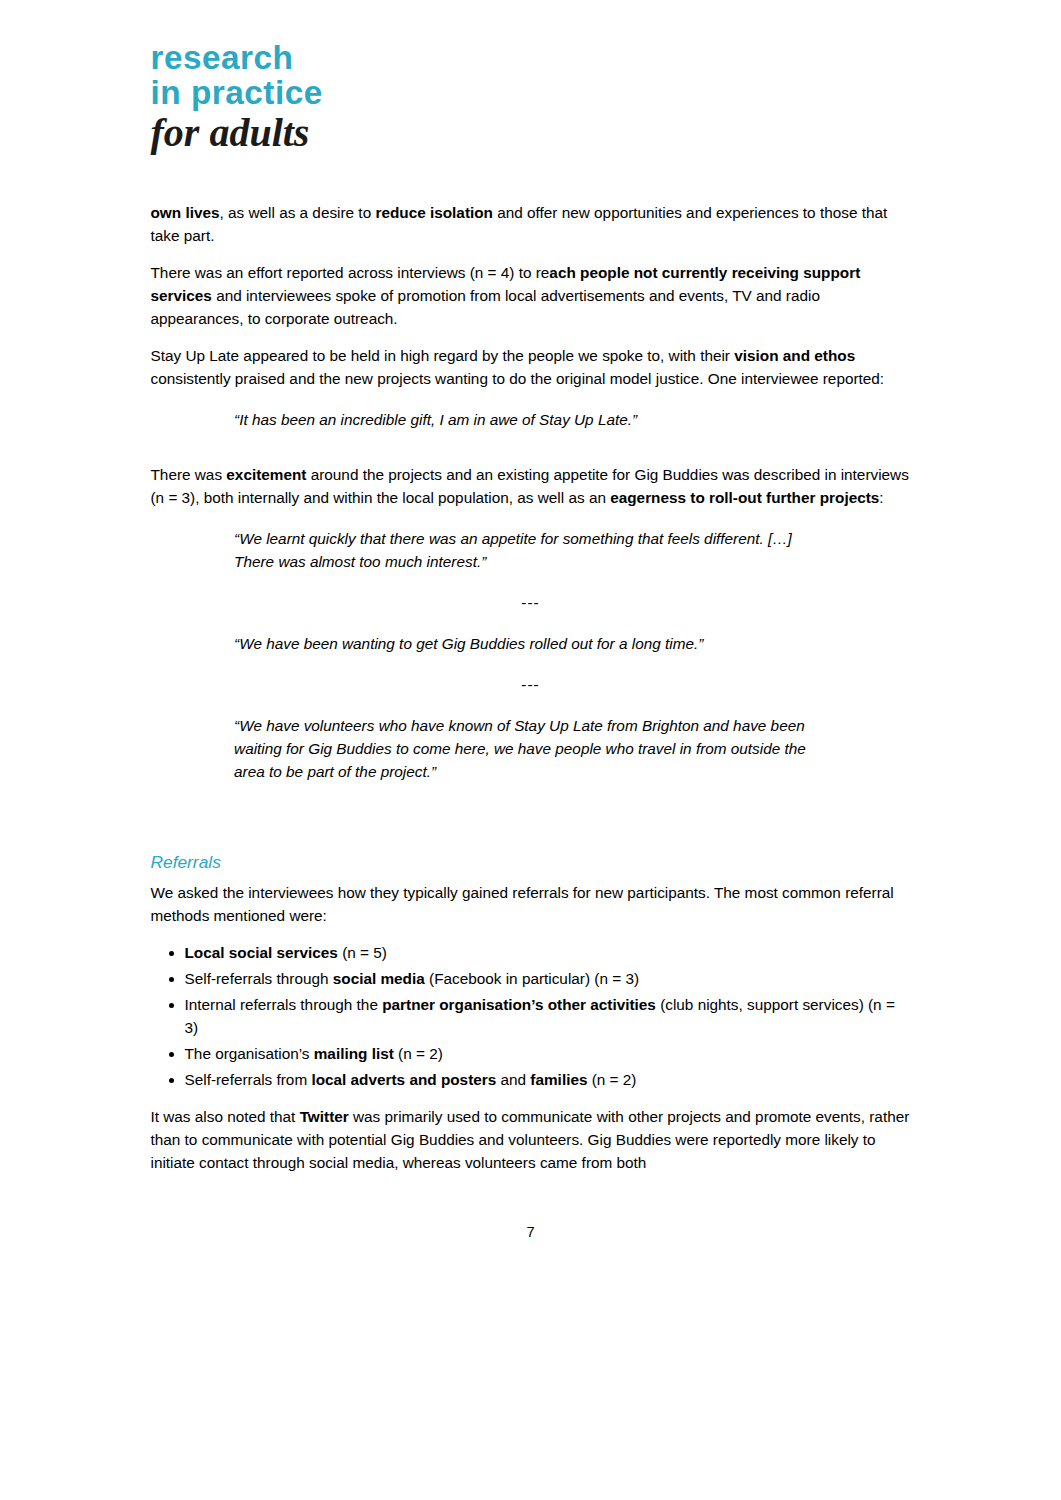research in practice for adults
own lives, as well as a desire to reduce isolation and offer new opportunities and experiences to those that take part.
There was an effort reported across interviews (n = 4) to reach people not currently receiving support services and interviewees spoke of promotion from local advertisements and events, TV and radio appearances, to corporate outreach.
Stay Up Late appeared to be held in high regard by the people we spoke to, with their vision and ethos consistently praised and the new projects wanting to do the original model justice. One interviewee reported:
“It has been an incredible gift, I am in awe of Stay Up Late.”
There was excitement around the projects and an existing appetite for Gig Buddies was described in interviews (n = 3), both internally and within the local population, as well as an eagerness to roll-out further projects:
“We learnt quickly that there was an appetite for something that feels different. […] There was almost too much interest.”
---
“We have been wanting to get Gig Buddies rolled out for a long time.”
---
“We have volunteers who have known of Stay Up Late from Brighton and have been waiting for Gig Buddies to come here, we have people who travel in from outside the area to be part of the project.”
Referrals
We asked the interviewees how they typically gained referrals for new participants. The most common referral methods mentioned were:
Local social services (n = 5)
Self-referrals through social media (Facebook in particular) (n = 3)
Internal referrals through the partner organisation’s other activities (club nights, support services) (n = 3)
The organisation’s mailing list (n = 2)
Self-referrals from local adverts and posters and families (n = 2)
It was also noted that Twitter was primarily used to communicate with other projects and promote events, rather than to communicate with potential Gig Buddies and volunteers. Gig Buddies were reportedly more likely to initiate contact through social media, whereas volunteers came from both
7